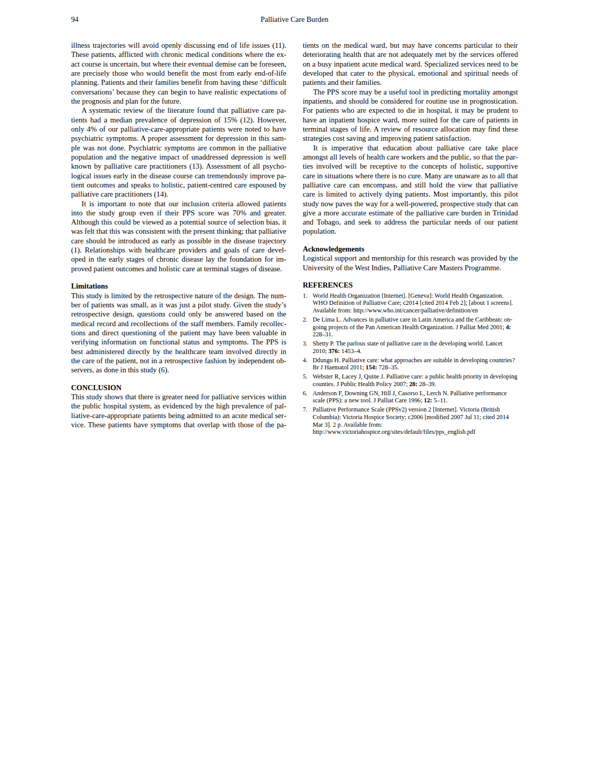94
Palliative Care Burden
illness trajectories will avoid openly discussing end of life issues (11). These patients, afflicted with chronic medical conditions where the exact course is uncertain, but where their eventual demise can be foreseen, are precisely those who would benefit the most from early end-of-life planning. Patients and their families benefit from having these ‘difficult conversations’ because they can begin to have realistic expectations of the prognosis and plan for the future.
A systematic review of the literature found that palliative care patients had a median prevalence of depression of 15% (12). However, only 4% of our palliative-care-appropriate patients were noted to have psychiatric symptoms. A proper assessment for depression in this sample was not done. Psychiatric symptoms are common in the palliative population and the negative impact of unaddressed depression is well known by palliative care practitioners (13). Assessment of all psychological issues early in the disease course can tremendously improve patient outcomes and speaks to holistic, patient-centred care espoused by palliative care practitioners (14).
It is important to note that our inclusion criteria allowed patients into the study group even if their PPS score was 70% and greater. Although this could be viewed as a potential source of selection bias, it was felt that this was consistent with the present thinking; that palliative care should be introduced as early as possible in the disease trajectory (1). Relationships with healthcare providers and goals of care developed in the early stages of chronic disease lay the foundation for improved patient outcomes and holistic care at terminal stages of disease.
Limitations
This study is limited by the retrospective nature of the design. The number of patients was small, as it was just a pilot study. Given the study’s retrospective design, questions could only be answered based on the medical record and recollections of the staff members. Family recollections and direct questioning of the patient may have been valuable in verifying information on functional status and symptoms. The PPS is best administered directly by the healthcare team involved directly in the care of the patient, not in a retrospective fashion by independent observers, as done in this study (6).
Conclusion
This study shows that there is greater need for palliative services within the public hospital system, as evidenced by the high prevalence of palliative-care-appropriate patients being admitted to an acute medical service. These patients have symptoms that overlap with those of the patients on the medical ward, but may have concerns particular to their deteriorating health that are not adequately met by the services offered on a busy inpatient acute medical ward. Specialized services need to be developed that cater to the physical, emotional and spiritual needs of patients and their families.
The PPS score may be a useful tool in predicting mortality amongst inpatients, and should be considered for routine use in prognostication. For patients who are expected to die in hospital, it may be prudent to have an inpatient hospice ward, more suited for the care of patients in terminal stages of life. A review of resource allocation may find these strategies cost saving and improving patient satisfaction.
It is imperative that education about palliative care take place amongst all levels of health care workers and the public, so that the parties involved will be receptive to the concepts of holistic, supportive care in situations where there is no cure. Many are unaware as to all that palliative care can encompass, and still hold the view that palliative care is limited to actively dying patients. Most importantly, this pilot study now paves the way for a well-powered, prospective study that can give a more accurate estimate of the palliative care burden in Trinidad and Tobago, and seek to address the particular needs of our patient population.
Acknowledgements
Logistical support and mentorship for this research was provided by the University of the West Indies, Palliative Care Masters Programme.
References
World Health Organization [Internet]. [Geneva]: World Health Organization. WHO Definition of Palliative Care; c2014 [cited 2014 Feb 2]; [about 1 screens]. Available from: http://www.who.int/cancer/palliative/definition/en
De Lima L. Advances in palliative care in Latin America and the Caribbean: ongoing projects of the Pan American Health Organization. J Palliat Med 2001; 4: 228–31.
Shetty P. The parlous state of palliative care in the developing world. Lancet 2010; 376: 1453–4.
Ddungu H. Palliative care: what approaches are suitable in developing countries? Br J Haematol 2011; 154: 728–35.
Webster R, Lacey J, Quine J. Palliative care: a public health priority in developing counties. J Public Health Policy 2007; 28: 28–39.
Anderson F, Downing GN, Hill J, Casorso L, Lerch N. Palliative performance scale (PPS): a new tool. J Palliat Care 1996; 12: 5–11.
Palliative Performance Scale (PPSv2) version 2 [Internet]. Victoria (British Columbia): Victoria Hospice Society; c2006 [modified 2007 Jul 11; cited 2014 Mar 3]. 2 p. Available from: http://www.victoriahospice.org/sites/default/files/pps_english.pdf